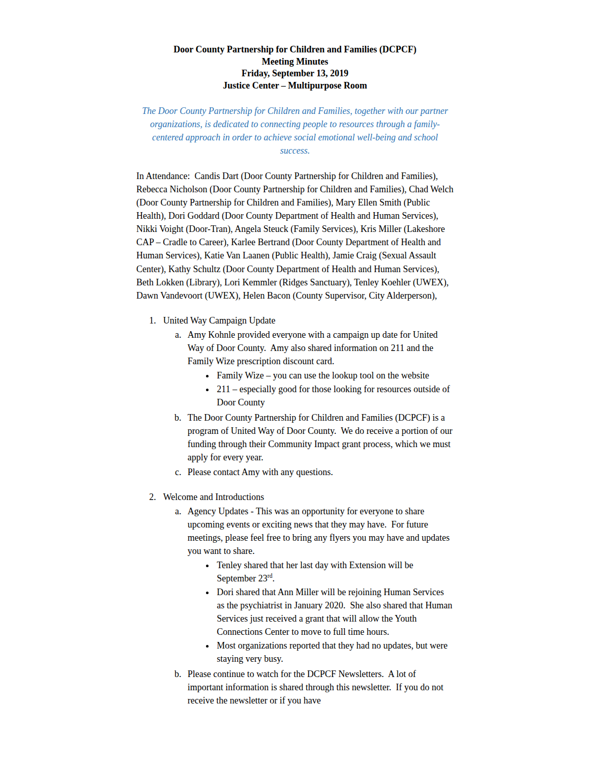Door County Partnership for Children and Families (DCPCF) Meeting Minutes Friday, September 13, 2019 Justice Center – Multipurpose Room
The Door County Partnership for Children and Families, together with our partner organizations, is dedicated to connecting people to resources through a family-centered approach in order to achieve social emotional well-being and school success.
In Attendance: Candis Dart (Door County Partnership for Children and Families), Rebecca Nicholson (Door County Partnership for Children and Families), Chad Welch (Door County Partnership for Children and Families), Mary Ellen Smith (Public Health), Dori Goddard (Door County Department of Health and Human Services), Nikki Voight (Door-Tran), Angela Steuck (Family Services), Kris Miller (Lakeshore CAP – Cradle to Career), Karlee Bertrand (Door County Department of Health and Human Services), Katie Van Laanen (Public Health), Jamie Craig (Sexual Assault Center), Kathy Schultz (Door County Department of Health and Human Services), Beth Lokken (Library), Lori Kemmler (Ridges Sanctuary), Tenley Koehler (UWEX), Dawn Vandevoort (UWEX), Helen Bacon (County Supervisor, City Alderperson),
United Way Campaign Update
Amy Kohnle provided everyone with a campaign up date for United Way of Door County. Amy also shared information on 211 and the Family Wize prescription discount card.
Family Wize – you can use the lookup tool on the website
211 – especially good for those looking for resources outside of Door County
The Door County Partnership for Children and Families (DCPCF) is a program of United Way of Door County. We do receive a portion of our funding through their Community Impact grant process, which we must apply for every year.
Please contact Amy with any questions.
Welcome and Introductions
Agency Updates - This was an opportunity for everyone to share upcoming events or exciting news that they may have. For future meetings, please feel free to bring any flyers you may have and updates you want to share.
Tenley shared that her last day with Extension will be September 23rd.
Dori shared that Ann Miller will be rejoining Human Services as the psychiatrist in January 2020. She also shared that Human Services just received a grant that will allow the Youth Connections Center to move to full time hours.
Most organizations reported that they had no updates, but were staying very busy.
Please continue to watch for the DCPCF Newsletters. A lot of important information is shared through this newsletter. If you do not receive the newsletter or if you have